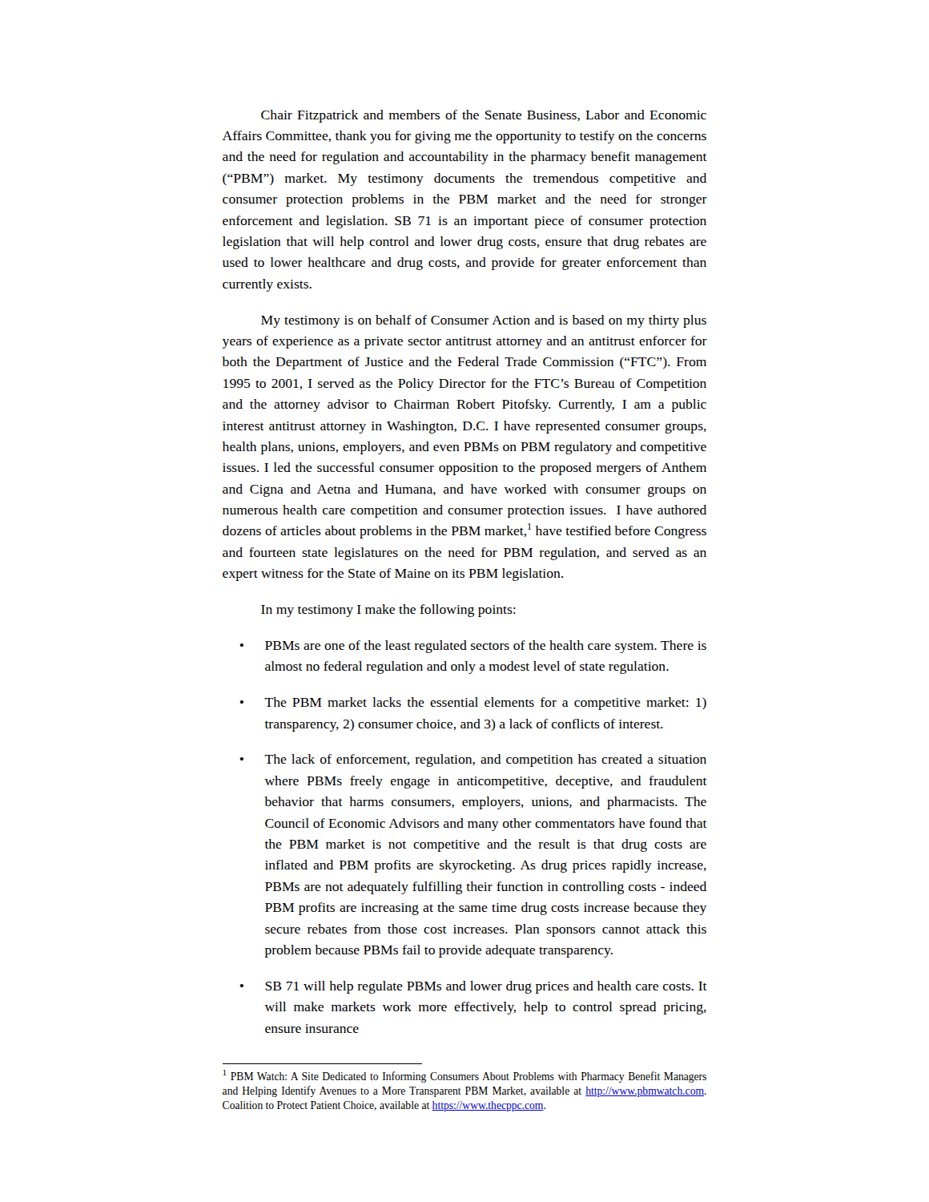Chair Fitzpatrick and members of the Senate Business, Labor and Economic Affairs Committee, thank you for giving me the opportunity to testify on the concerns and the need for regulation and accountability in the pharmacy benefit management (“PBM”) market. My testimony documents the tremendous competitive and consumer protection problems in the PBM market and the need for stronger enforcement and legislation. SB 71 is an important piece of consumer protection legislation that will help control and lower drug costs, ensure that drug rebates are used to lower healthcare and drug costs, and provide for greater enforcement than currently exists.
My testimony is on behalf of Consumer Action and is based on my thirty plus years of experience as a private sector antitrust attorney and an antitrust enforcer for both the Department of Justice and the Federal Trade Commission (“FTC”). From 1995 to 2001, I served as the Policy Director for the FTC’s Bureau of Competition and the attorney advisor to Chairman Robert Pitofsky. Currently, I am a public interest antitrust attorney in Washington, D.C. I have represented consumer groups, health plans, unions, employers, and even PBMs on PBM regulatory and competitive issues. I led the successful consumer opposition to the proposed mergers of Anthem and Cigna and Aetna and Humana, and have worked with consumer groups on numerous health care competition and consumer protection issues. I have authored dozens of articles about problems in the PBM market,1 have testified before Congress and fourteen state legislatures on the need for PBM regulation, and served as an expert witness for the State of Maine on its PBM legislation.
In my testimony I make the following points:
PBMs are one of the least regulated sectors of the health care system. There is almost no federal regulation and only a modest level of state regulation.
The PBM market lacks the essential elements for a competitive market: 1) transparency, 2) consumer choice, and 3) a lack of conflicts of interest.
The lack of enforcement, regulation, and competition has created a situation where PBMs freely engage in anticompetitive, deceptive, and fraudulent behavior that harms consumers, employers, unions, and pharmacists. The Council of Economic Advisors and many other commentators have found that the PBM market is not competitive and the result is that drug costs are inflated and PBM profits are skyrocketing. As drug prices rapidly increase, PBMs are not adequately fulfilling their function in controlling costs - indeed PBM profits are increasing at the same time drug costs increase because they secure rebates from those cost increases. Plan sponsors cannot attack this problem because PBMs fail to provide adequate transparency.
SB 71 will help regulate PBMs and lower drug prices and health care costs. It will make markets work more effectively, help to control spread pricing, ensure insurance
1 PBM Watch: A Site Dedicated to Informing Consumers About Problems with Pharmacy Benefit Managers and Helping Identify Avenues to a More Transparent PBM Market, available at http://www.pbmwatch.com. Coalition to Protect Patient Choice, available at https://www.thecppc.com.